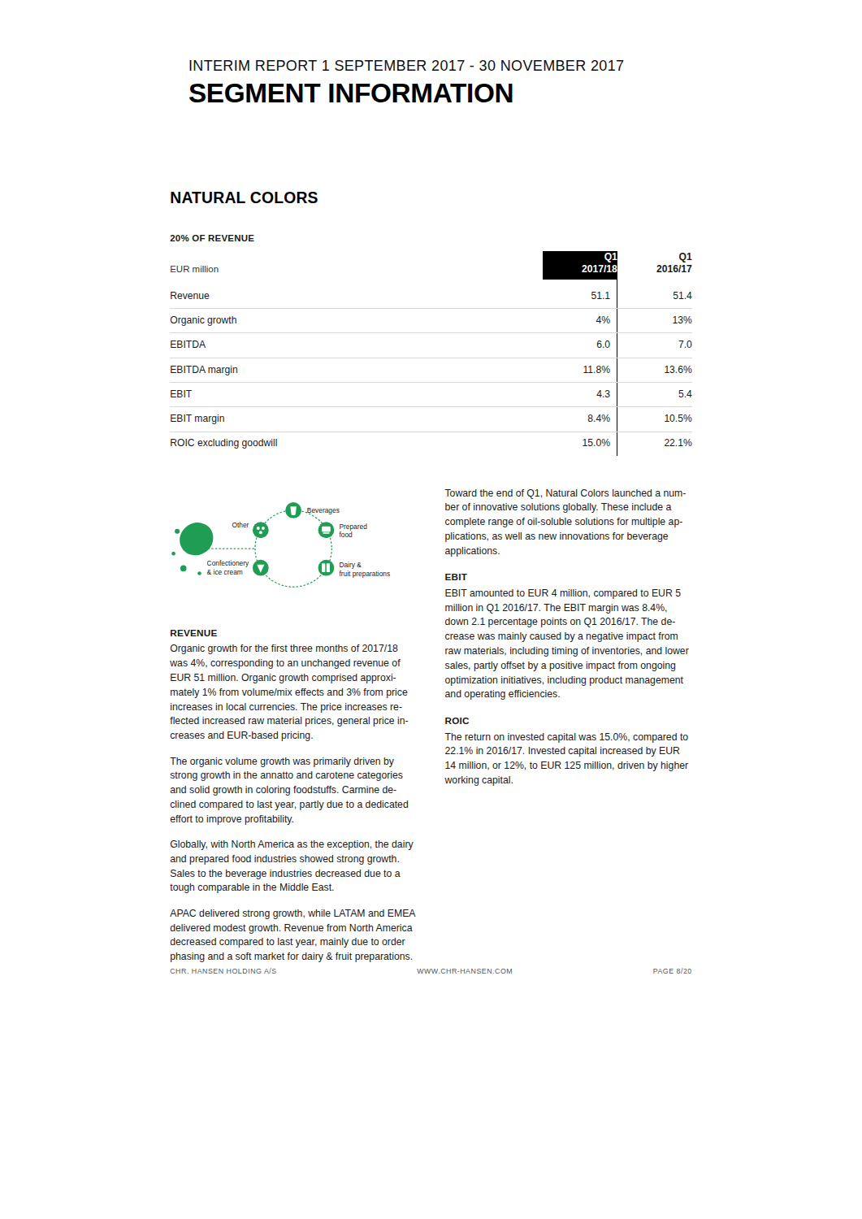INTERIM REPORT 1 SEPTEMBER 2017 - 30 NOVEMBER 2017
SEGMENT INFORMATION
NATURAL COLORS
20% OF REVENUE
| EUR million | Q1 2017/18 | Q1 2016/17 |
| --- | --- | --- |
| Revenue | 51.1 | 51.4 |
| Organic growth | 4% | 13% |
| EBITDA | 6.0 | 7.0 |
| EBITDA margin | 11.8% | 13.6% |
| EBIT | 4.3 | 5.4 |
| EBIT margin | 8.4% | 10.5% |
| ROIC excluding goodwill | 15.0% | 22.1% |
Natural Colors application areas Beverages Prepared food Dairy & fruit preparations Confectionery & ice cream Other
Revenue
Organic growth for the first three months of 2017/18 was 4%, corresponding to an unchanged revenue of EUR 51 million. Organic growth comprised approximately 1% from volume/mix effects and 3% from price increases in local currencies. The price increases reflected increased raw material prices, general price increases and EUR-based pricing.
The organic volume growth was primarily driven by strong growth in the annatto and carotene categories and solid growth in coloring foodstuffs. Carmine declined compared to last year, partly due to a dedicated effort to improve profitability.
Globally, with North America as the exception, the dairy and prepared food industries showed strong growth. Sales to the beverage industries decreased due to a tough comparable in the Middle East.
APAC delivered strong growth, while LATAM and EMEA delivered modest growth. Revenue from North America decreased compared to last year, mainly due to order phasing and a soft market for dairy & fruit preparations.
Toward the end of Q1, Natural Colors launched a number of innovative solutions globally. These include a complete range of oil-soluble solutions for multiple applications, as well as new innovations for beverage applications.
EBIT
EBIT amounted to EUR 4 million, compared to EUR 5 million in Q1 2016/17. The EBIT margin was 8.4%, down 2.1 percentage points on Q1 2016/17. The decrease was mainly caused by a negative impact from raw materials, including timing of inventories, and lower sales, partly offset by a positive impact from ongoing optimization initiatives, including product management and operating efficiencies.
ROIC
The return on invested capital was 15.0%, compared to 22.1% in 2016/17. Invested capital increased by EUR 14 million, or 12%, to EUR 125 million, driven by higher working capital.
CHR. HANSEN HOLDING A/S WWW.CHR-HANSEN.COM PAGE 8/20